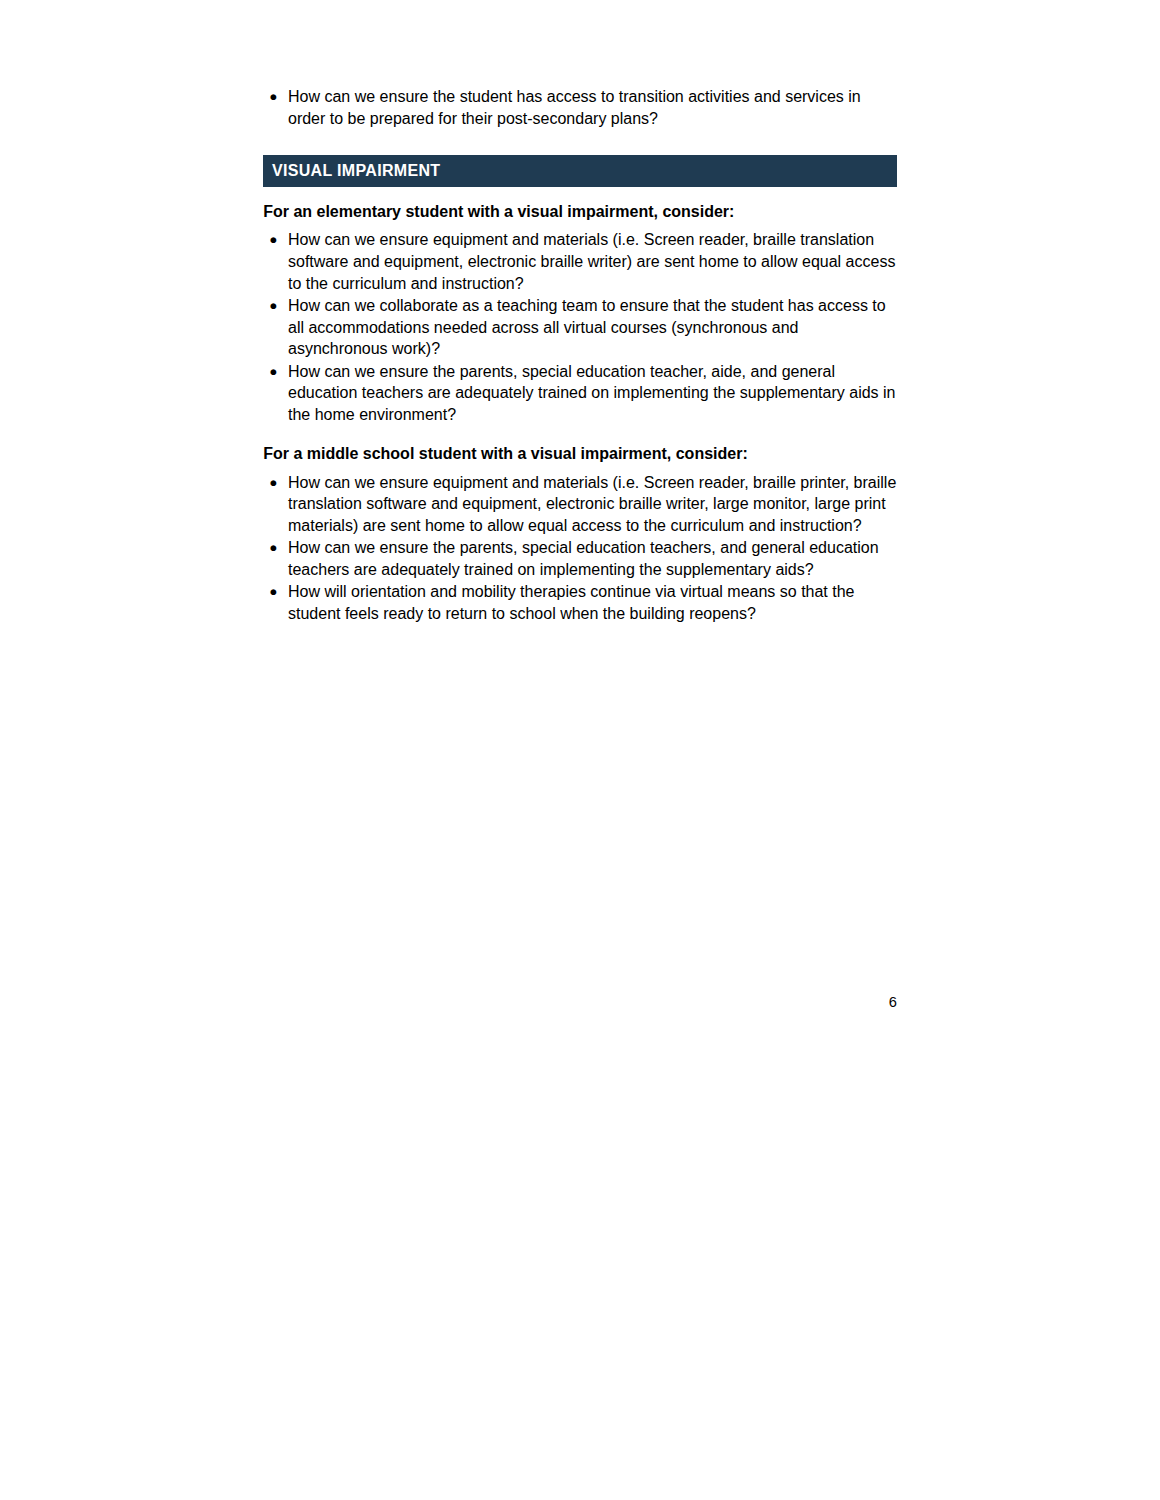How can we ensure the student has access to transition activities and services in order to be prepared for their post-secondary plans?
VISUAL IMPAIRMENT
For an elementary student with a visual impairment, consider:
How can we ensure equipment and materials (i.e. Screen reader, braille translation software and equipment, electronic braille writer) are sent home to allow equal access to the curriculum and instruction?
How can we collaborate as a teaching team to ensure that the student has access to all accommodations needed across all virtual courses (synchronous and asynchronous work)?
How can we ensure the parents, special education teacher, aide, and general education teachers are adequately trained on implementing the supplementary aids in the home environment?
For a middle school student with a visual impairment, consider:
How can we ensure equipment and materials (i.e. Screen reader, braille printer, braille translation software and equipment, electronic braille writer, large monitor, large print materials) are sent home to allow equal access to the curriculum and instruction?
How can we ensure the parents, special education teachers, and general education teachers are adequately trained on implementing the supplementary aids?
How will orientation and mobility therapies continue via virtual means so that the student feels ready to return to school when the building reopens?
6